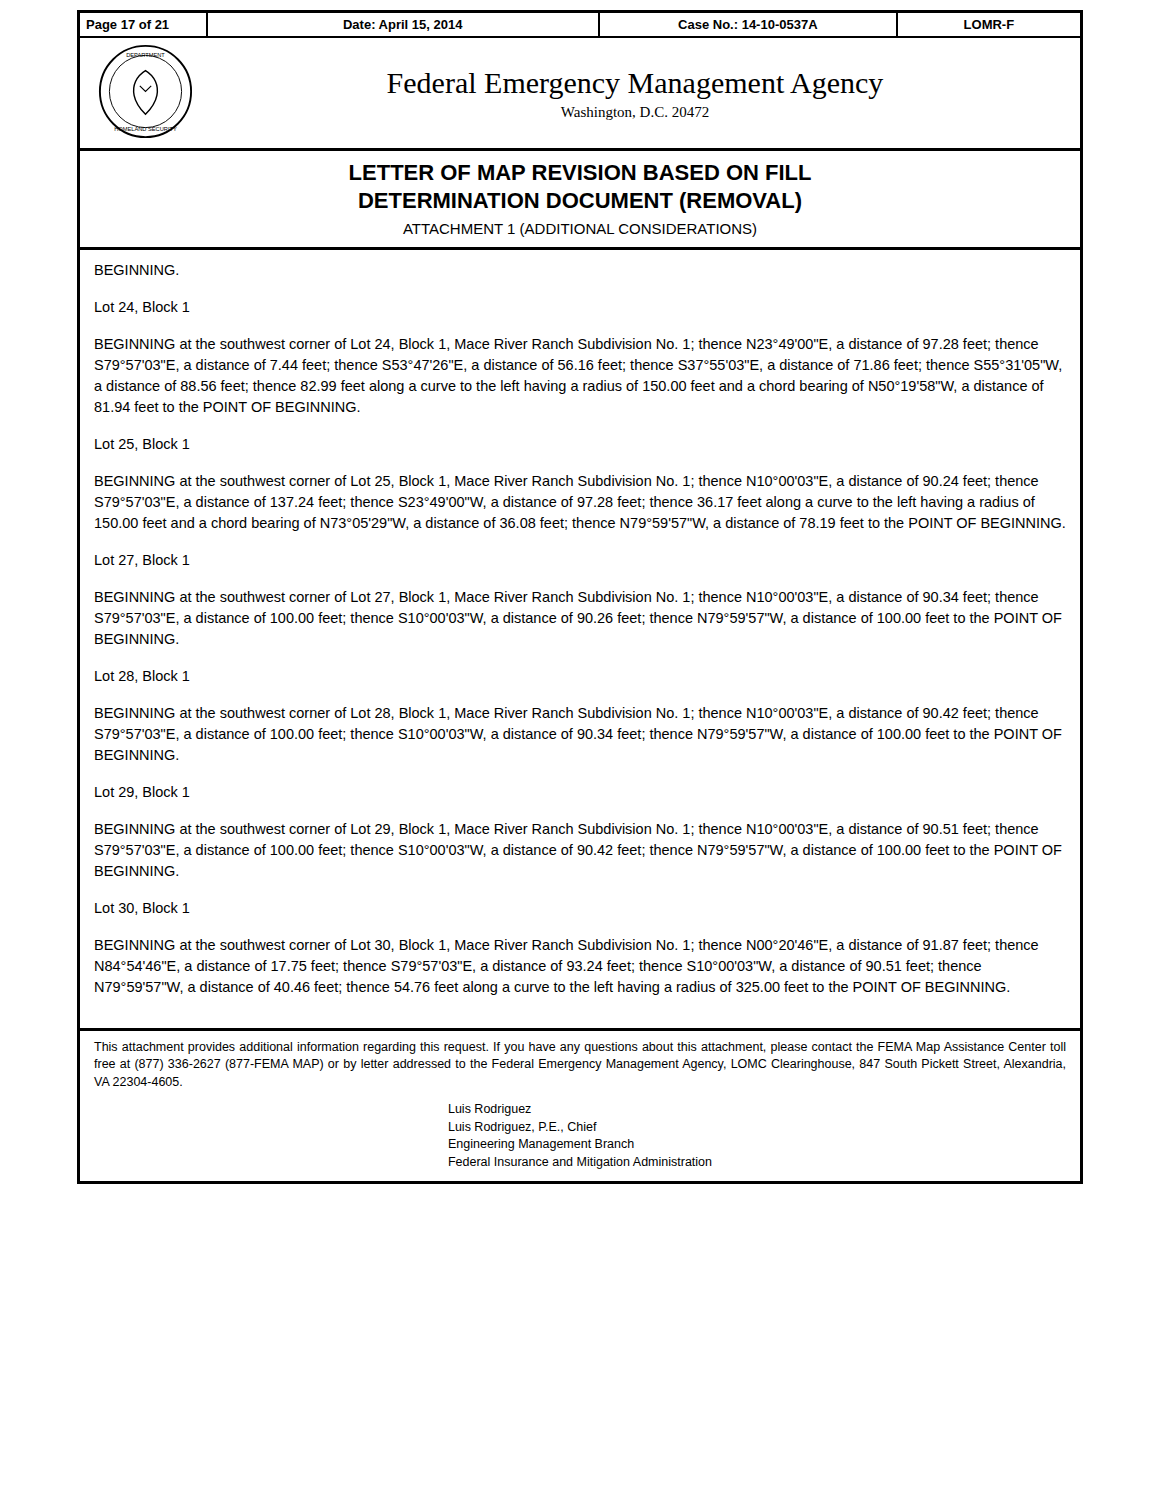Page 17 of 21
Date: April 15, 2014
Case No.: 14-10-0537A
LOMR-F
Federal Emergency Management Agency
Washington, D.C. 20472
LETTER OF MAP REVISION BASED ON FILL
DETERMINATION DOCUMENT (REMOVAL)
ATTACHMENT 1 (ADDITIONAL CONSIDERATIONS)
BEGINNING.
Lot 24, Block 1
BEGINNING at the southwest corner of Lot 24, Block 1, Mace River Ranch Subdivision No. 1; thence N23°49'00"E, a distance of 97.28 feet; thence S79°57'03"E, a distance of 7.44 feet; thence S53°47'26"E, a distance of 56.16 feet; thence S37°55'03"E, a distance of 71.86 feet; thence S55°31'05"W, a distance of 88.56 feet; thence 82.99 feet along a curve to the left having a radius of 150.00 feet and a chord bearing of N50°19'58"W, a distance of 81.94 feet to the POINT OF BEGINNING.
Lot 25, Block 1
BEGINNING at the southwest corner of Lot 25, Block 1, Mace River Ranch Subdivision No. 1; thence N10°00'03"E, a distance of 90.24 feet; thence S79°57'03"E, a distance of 137.24 feet; thence S23°49'00"W, a distance of 97.28 feet; thence 36.17 feet along a curve to the left having a radius of 150.00 feet and a chord bearing of N73°05'29"W, a distance of 36.08 feet; thence N79°59'57"W, a distance of 78.19 feet to the POINT OF BEGINNING.
Lot 27, Block 1
BEGINNING at the southwest corner of Lot 27, Block 1, Mace River Ranch Subdivision No. 1; thence N10°00'03"E, a distance of 90.34 feet; thence S79°57'03"E, a distance of 100.00 feet; thence S10°00'03"W, a distance of 90.26 feet; thence N79°59'57"W, a distance of 100.00 feet to the POINT OF BEGINNING.
Lot 28, Block 1
BEGINNING at the southwest corner of Lot 28, Block 1, Mace River Ranch Subdivision No. 1; thence N10°00'03"E, a distance of 90.42 feet; thence S79°57'03"E, a distance of 100.00 feet; thence S10°00'03"W, a distance of 90.34 feet; thence N79°59'57"W, a distance of 100.00 feet to the POINT OF BEGINNING.
Lot 29, Block 1
BEGINNING at the southwest corner of Lot 29, Block 1, Mace River Ranch Subdivision No. 1; thence N10°00'03"E, a distance of 90.51 feet; thence S79°57'03"E, a distance of 100.00 feet; thence S10°00'03"W, a distance of 90.42 feet; thence N79°59'57"W, a distance of 100.00 feet to the POINT OF BEGINNING.
Lot 30, Block 1
BEGINNING at the southwest corner of Lot 30, Block 1, Mace River Ranch Subdivision No. 1; thence N00°20'46"E, a distance of 91.87 feet; thence N84°54'46"E, a distance of 17.75 feet; thence S79°57'03"E, a distance of 93.24 feet; thence S10°00'03"W, a distance of 90.51 feet; thence N79°59'57"W, a distance of 40.46 feet; thence 54.76 feet along a curve to the left having a radius of 325.00 feet to the POINT OF BEGINNING.
This attachment provides additional information regarding this request. If you have any questions about this attachment, please contact the FEMA Map Assistance Center toll free at (877) 336-2627 (877-FEMA MAP) or by letter addressed to the Federal Emergency Management Agency, LOMC Clearinghouse, 847 South Pickett Street, Alexandria, VA 22304-4605.
Luis Rodriguez
Luis Rodriguez, P.E., Chief
Engineering Management Branch
Federal Insurance and Mitigation Administration